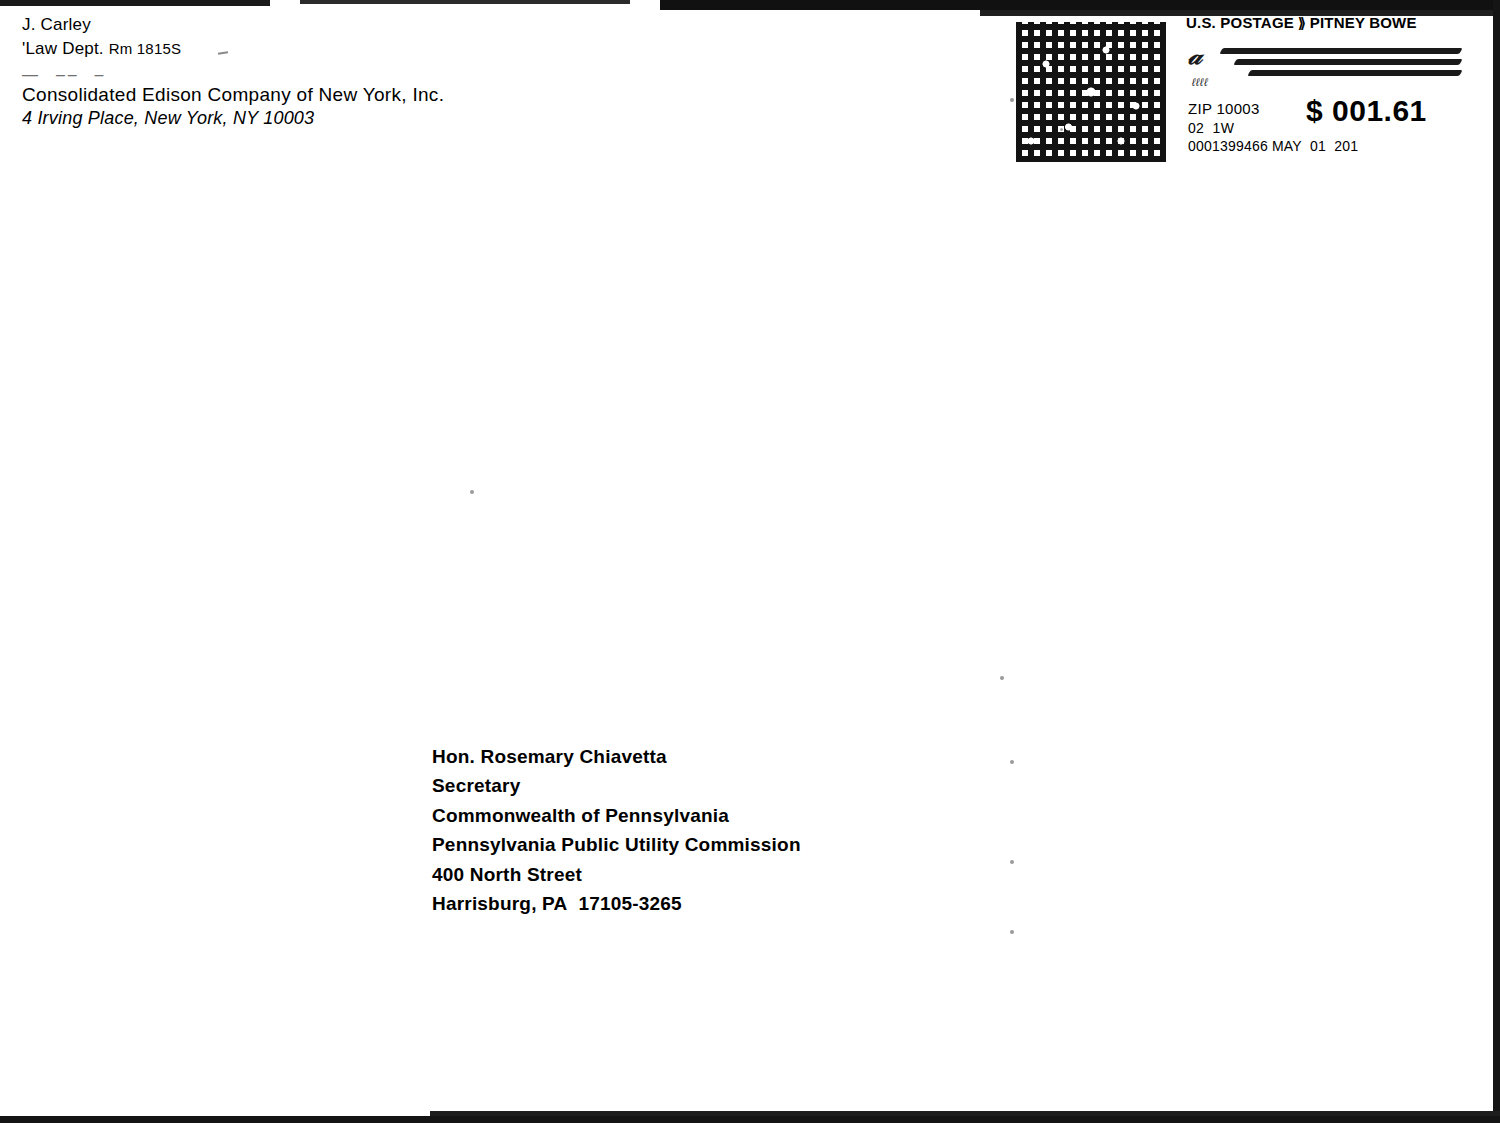J. Carley
'Law Dept. Rm 1815S
— –– –
Consolidated Edison Company of New York, Inc.
4 Irving Place, New York, NY 10003
U.S. POSTAGE ⟫ PITNEY BOWE
𝒶
ℓℓℓℓ
ZIP 10003
$ 001.61
02 1W
0001399466 MAY 01 201
Hon. Rosemary Chiavetta
Secretary
Commonwealth of Pennsylvania
Pennsylvania Public Utility Commission
400 North Street
Harrisburg, PA 17105-3265